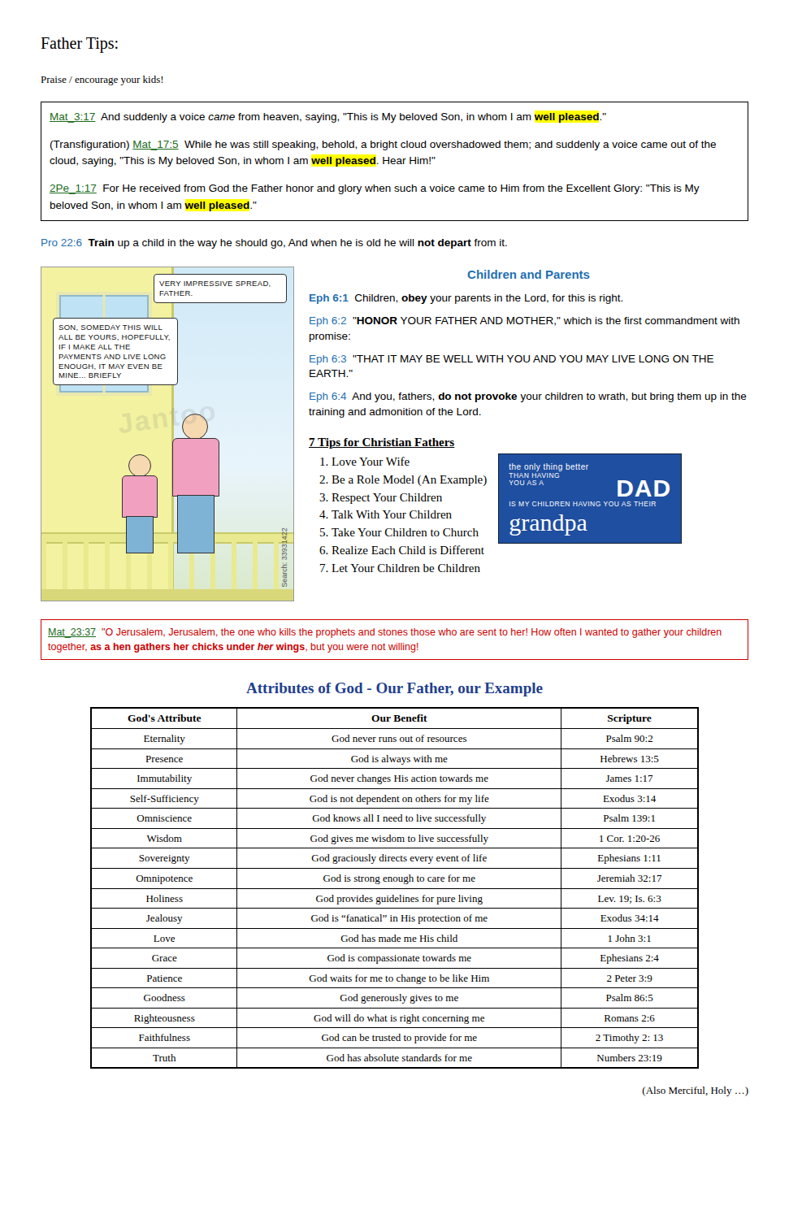Father Tips:
Praise / encourage your kids!
Mat_3:17 And suddenly a voice came from heaven, saying, "This is My beloved Son, in whom I am well pleased."
(Transfiguration) Mat_17:5 While he was still speaking, behold, a bright cloud overshadowed them; and suddenly a voice came out of the cloud, saying, "This is My beloved Son, in whom I am well pleased. Hear Him!"
2Pe_1:17 For He received from God the Father honor and glory when such a voice came to Him from the Excellent Glory: "This is My beloved Son, in whom I am well pleased."
Pro 22:6 Train up a child in the way he should go, And when he is old he will not depart from it.
Very impressive spread, Father.
Son, someday this will all be yours, hopefully, if I make all the payments and live long enough, it may even be mine... briefly
Jantoo
Search: 33931422
Children and Parents
Eph 6:1 Children, obey your parents in the Lord, for this is right.
Eph 6:2 "HONOR YOUR FATHER AND MOTHER," which is the first commandment with promise:
Eph 6:3 "THAT IT MAY BE WELL WITH YOU AND YOU MAY LIVE LONG ON THE EARTH."
Eph 6:4 And you, fathers, do not provoke your children to wrath, but bring them up in the training and admonition of the Lord.
7 Tips for Christian Fathers
Love Your Wife
Be a Role Model (An Example)
Respect Your Children
Talk With Your Children
Take Your Children to Church
Realize Each Child is Different
Let Your Children be Children
the only thing better
THAN HAVING
YOU AS A
DAD
IS MY CHILDREN HAVING YOU AS THEIR
grandpa
Mat_23:37 "O Jerusalem, Jerusalem, the one who kills the prophets and stones those who are sent to her! How often I wanted to gather your children together, as a hen gathers her chicks under her wings, but you were not willing!
Attributes of God - Our Father, our Example
| God's Attribute | Our Benefit | Scripture |
| --- | --- | --- |
| Eternality | God never runs out of resources | Psalm 90:2 |
| Presence | God is always with me | Hebrews 13:5 |
| Immutability | God never changes His action towards me | James 1:17 |
| Self-Sufficiency | God is not dependent on others for my life | Exodus 3:14 |
| Omniscience | God knows all I need to live successfully | Psalm 139:1 |
| Wisdom | God gives me wisdom to live successfully | 1 Cor. 1:20-26 |
| Sovereignty | God graciously directs every event of life | Ephesians 1:11 |
| Omnipotence | God is strong enough to care for me | Jeremiah 32:17 |
| Holiness | God provides guidelines for pure living | Lev. 19; Is. 6:3 |
| Jealousy | God is “fanatical” in His protection of me | Exodus 34:14 |
| Love | God has made me His child | 1 John 3:1 |
| Grace | God is compassionate towards me | Ephesians 2:4 |
| Patience | God waits for me to change to be like Him | 2 Peter 3:9 |
| Goodness | God generously gives to me | Psalm 86:5 |
| Righteousness | God will do what is right concerning me | Romans 2:6 |
| Faithfulness | God can be trusted to provide for me | 2 Timothy 2: 13 |
| Truth | God has absolute standards for me | Numbers 23:19 |
(Also Merciful, Holy …)